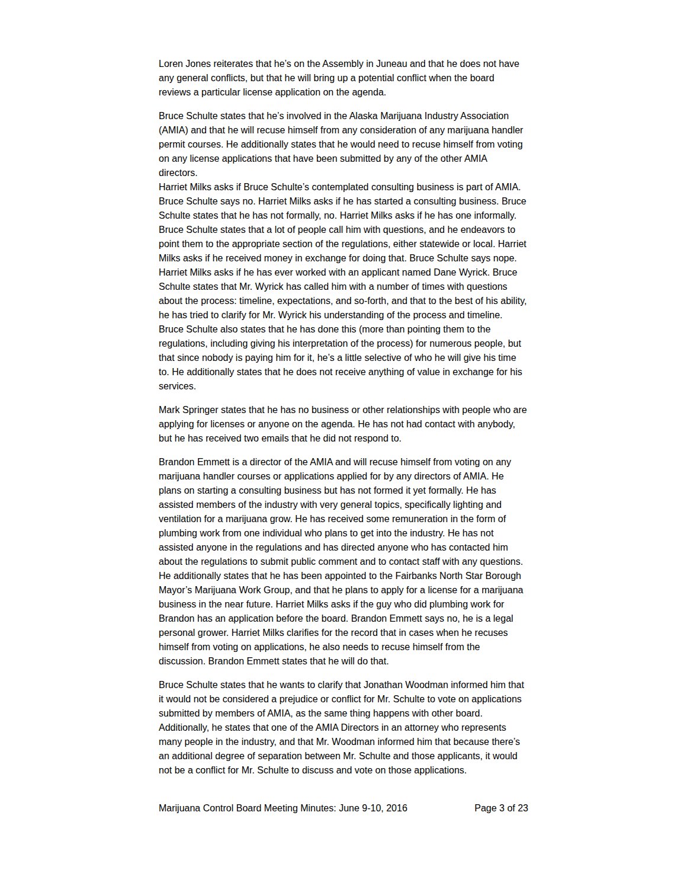Loren Jones reiterates that he’s on the Assembly in Juneau and that he does not have any general conflicts, but that he will bring up a potential conflict when the board reviews a particular license application on the agenda.
Bruce Schulte states that he’s involved in the Alaska Marijuana Industry Association (AMIA) and that he will recuse himself from any consideration of any marijuana handler permit courses. He additionally states that he would need to recuse himself from voting on any license applications that have been submitted by any of the other AMIA directors.
Harriet Milks asks if Bruce Schulte’s contemplated consulting business is part of AMIA. Bruce Schulte says no. Harriet Milks asks if he has started a consulting business. Bruce Schulte states that he has not formally, no. Harriet Milks asks if he has one informally. Bruce Schulte states that a lot of people call him with questions, and he endeavors to point them to the appropriate section of the regulations, either statewide or local. Harriet Milks asks if he received money in exchange for doing that. Bruce Schulte says nope. Harriet Milks asks if he has ever worked with an applicant named Dane Wyrick. Bruce Schulte states that Mr. Wyrick has called him with a number of times with questions about the process: timeline, expectations, and so-forth, and that to the best of his ability, he has tried to clarify for Mr. Wyrick his understanding of the process and timeline. Bruce Schulte also states that he has done this (more than pointing them to the regulations, including giving his interpretation of the process) for numerous people, but that since nobody is paying him for it, he’s a little selective of who he will give his time to. He additionally states that he does not receive anything of value in exchange for his services.
Mark Springer states that he has no business or other relationships with people who are applying for licenses or anyone on the agenda. He has not had contact with anybody, but he has received two emails that he did not respond to.
Brandon Emmett is a director of the AMIA and will recuse himself from voting on any marijuana handler courses or applications applied for by any directors of AMIA. He plans on starting a consulting business but has not formed it yet formally. He has assisted members of the industry with very general topics, specifically lighting and ventilation for a marijuana grow. He has received some remuneration in the form of plumbing work from one individual who plans to get into the industry. He has not assisted anyone in the regulations and has directed anyone who has contacted him about the regulations to submit public comment and to contact staff with any questions. He additionally states that he has been appointed to the Fairbanks North Star Borough Mayor’s Marijuana Work Group, and that he plans to apply for a license for a marijuana business in the near future. Harriet Milks asks if the guy who did plumbing work for Brandon has an application before the board. Brandon Emmett says no, he is a legal personal grower. Harriet Milks clarifies for the record that in cases when he recuses himself from voting on applications, he also needs to recuse himself from the discussion. Brandon Emmett states that he will do that.
Bruce Schulte states that he wants to clarify that Jonathan Woodman informed him that it would not be considered a prejudice or conflict for Mr. Schulte to vote on applications submitted by members of AMIA, as the same thing happens with other board. Additionally, he states that one of the AMIA Directors in an attorney who represents many people in the industry, and that Mr. Woodman informed him that because there’s an additional degree of separation between Mr. Schulte and those applicants, it would not be a conflict for Mr. Schulte to discuss and vote on those applications.
Marijuana Control Board Meeting Minutes: June 9-10, 2016 Page 3 of 23